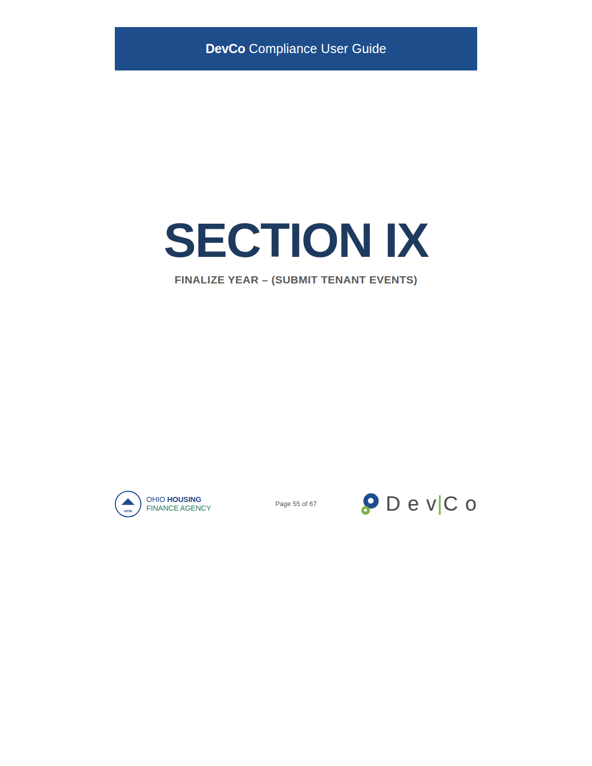DevCo Compliance User Guide
SECTION IX
FINALIZE YEAR – (SUBMIT TENANT EVENTS)
ohfa
OHIO HOUSING
FINANCE AGENCY
Page 55 of 67
D e v|C o